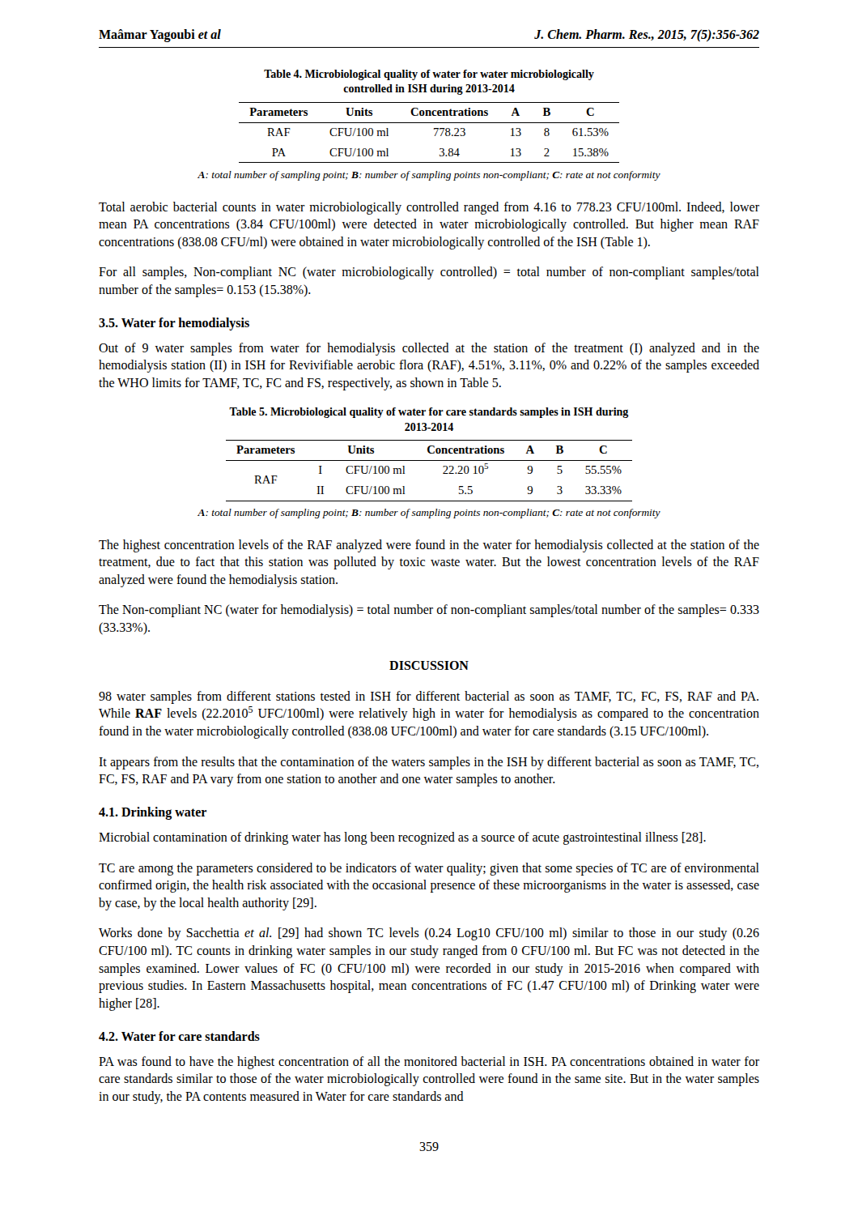Maâmar Yagoubi et al J. Chem. Pharm. Res., 2015, 7(5):356-362
Table 4. Microbiological quality of water for water microbiologically controlled in ISH during 2013-2014
| Parameters | Units | Concentrations | A | B | C |
| --- | --- | --- | --- | --- | --- |
| RAF | CFU/100 ml | 778.23 | 13 | 8 | 61.53% |
| PA | CFU/100 ml | 3.84 | 13 | 2 | 15.38% |
A: total number of sampling point; B: number of sampling points non-compliant; C: rate at not conformity
Total aerobic bacterial counts in water microbiologically controlled ranged from 4.16 to 778.23 CFU/100ml. Indeed, lower mean PA concentrations (3.84 CFU/100ml) were detected in water microbiologically controlled. But higher mean RAF concentrations (838.08 CFU/ml) were obtained in water microbiologically controlled of the ISH (Table 1).
For all samples, Non-compliant NC (water microbiologically controlled) = total number of non-compliant samples/total number of the samples= 0.153 (15.38%).
3.5. Water for hemodialysis
Out of 9 water samples from water for hemodialysis collected at the station of the treatment (I) analyzed and in the hemodialysis station (II) in ISH for Revivifiable aerobic flora (RAF), 4.51%, 3.11%, 0% and 0.22% of the samples exceeded the WHO limits for TAMF, TC, FC and FS, respectively, as shown in Table 5.
Table 5. Microbiological quality of water for care standards samples in ISH during 2013-2014
| Parameters | Units | Concentrations | A | B | C |
| --- | --- | --- | --- | --- | --- |
| RAF | I | CFU/100 ml | 22.20 10 5 | 9 | 5 | 55.55% |
| II | CFU/100 ml | 5.5 | 9 | 3 | 33.33% |
A: total number of sampling point; B: number of sampling points non-compliant; C: rate at not conformity
The highest concentration levels of the RAF analyzed were found in the water for hemodialysis collected at the station of the treatment, due to fact that this station was polluted by toxic waste water. But the lowest concentration levels of the RAF analyzed were found the hemodialysis station.
The Non-compliant NC (water for hemodialysis) = total number of non-compliant samples/total number of the samples= 0.333 (33.33%).
DISCUSSION
98 water samples from different stations tested in ISH for different bacterial as soon as TAMF, TC, FC, FS, RAF and PA. While RAF levels (22.20105 UFC/100ml) were relatively high in water for hemodialysis as compared to the concentration found in the water microbiologically controlled (838.08 UFC/100ml) and water for care standards (3.15 UFC/100ml).
It appears from the results that the contamination of the waters samples in the ISH by different bacterial as soon as TAMF, TC, FC, FS, RAF and PA vary from one station to another and one water samples to another.
4.1. Drinking water
Microbial contamination of drinking water has long been recognized as a source of acute gastrointestinal illness [28].
TC are among the parameters considered to be indicators of water quality; given that some species of TC are of environmental confirmed origin, the health risk associated with the occasional presence of these microorganisms in the water is assessed, case by case, by the local health authority [29].
Works done by Sacchettia et al. [29] had shown TC levels (0.24 Log10 CFU/100 ml) similar to those in our study (0.26 CFU/100 ml). TC counts in drinking water samples in our study ranged from 0 CFU/100 ml. But FC was not detected in the samples examined. Lower values of FC (0 CFU/100 ml) were recorded in our study in 2015-2016 when compared with previous studies. In Eastern Massachusetts hospital, mean concentrations of FC (1.47 CFU/100 ml) of Drinking water were higher [28].
4.2. Water for care standards
PA was found to have the highest concentration of all the monitored bacterial in ISH. PA concentrations obtained in water for care standards similar to those of the water microbiologically controlled were found in the same site. But in the water samples in our study, the PA contents measured in Water for care standards and
359